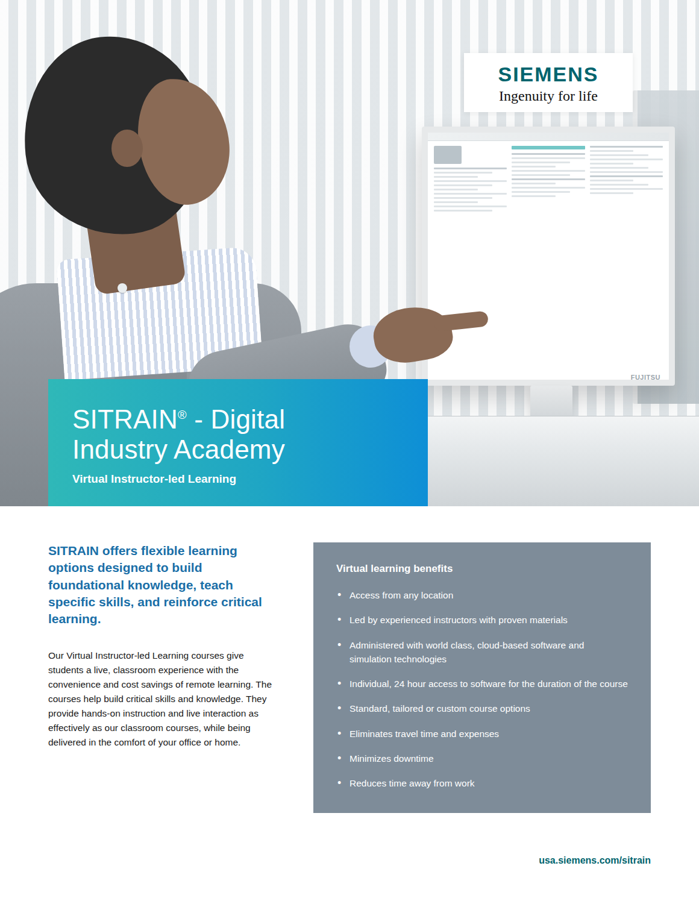FUJITSU
SIEMENS
Ingenuity for life
SITRAIN® - Digital
Industry Academy
Virtual Instructor-led Learning
SITRAIN offers flexible learning options designed to build foundational knowledge, teach specific skills, and reinforce critical learning.
Our Virtual Instructor-led Learning courses give students a live, classroom experience with the convenience and cost savings of remote learning. The courses help build critical skills and knowledge. They provide hands-on instruction and live interaction as effectively as our classroom courses, while being delivered in the comfort of your office or home.
Virtual learning benefits
Access from any location
Led by experienced instructors with proven materials
Administered with world class, cloud-based software and simulation technologies
Individual, 24 hour access to software for the duration of the course
Standard, tailored or custom course options
Eliminates travel time and expenses
Minimizes downtime
Reduces time away from work
usa.siemens.com/sitrain